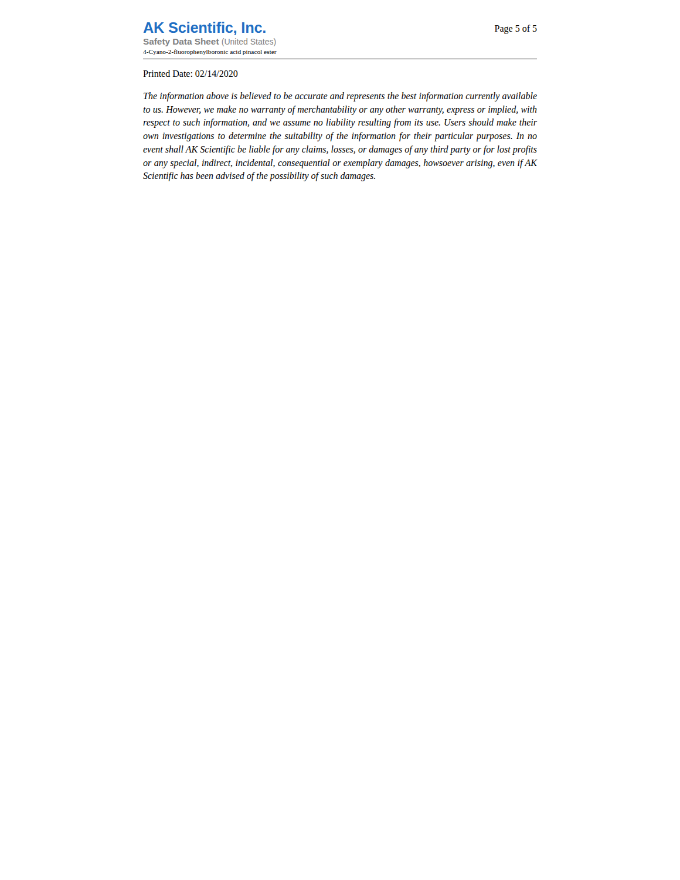Page 5 of 5
AK Scientific, Inc.
Safety Data Sheet (United States)
4-Cyano-2-fluorophenylboronic acid pinacol ester
Printed Date: 02/14/2020
The information above is believed to be accurate and represents the best information currently available to us. However, we make no warranty of merchantability or any other warranty, express or implied, with respect to such information, and we assume no liability resulting from its use. Users should make their own investigations to determine the suitability of the information for their particular purposes. In no event shall AK Scientific be liable for any claims, losses, or damages of any third party or for lost profits or any special, indirect, incidental, consequential or exemplary damages, howsoever arising, even if AK Scientific has been advised of the possibility of such damages.